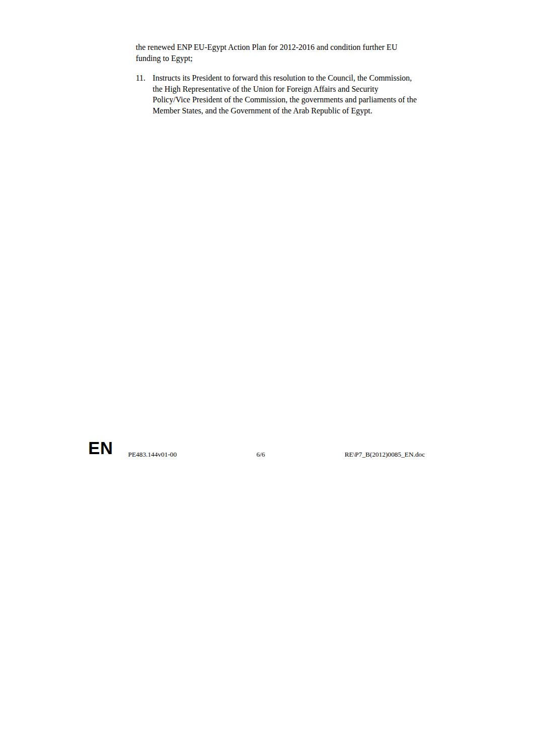the renewed ENP EU-Egypt Action Plan for 2012-2016 and condition further EU funding to Egypt;
11. Instructs its President to forward this resolution to the Council, the Commission, the High Representative of the Union for Foreign Affairs and Security Policy/Vice President of the Commission, the governments and parliaments of the Member States, and the Government of the Arab Republic of Egypt.
PE483.144v01-00 6/6 RE\P7_B(2012)0085_EN.doc
EN